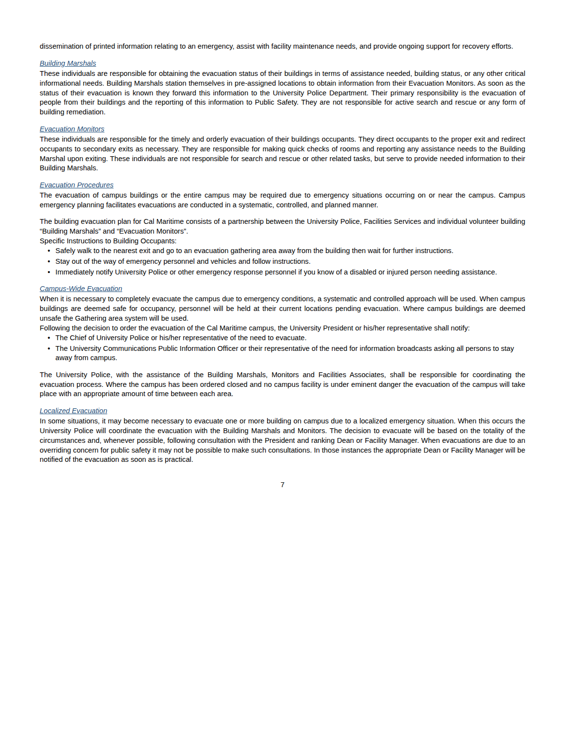dissemination of printed information relating to an emergency, assist with facility maintenance needs, and provide ongoing support for recovery efforts.
Building Marshals
These individuals are responsible for obtaining the evacuation status of their buildings in terms of assistance needed, building status, or any other critical informational needs. Building Marshals station themselves in pre-assigned locations to obtain information from their Evacuation Monitors. As soon as the status of their evacuation is known they forward this information to the University Police Department. Their primary responsibility is the evacuation of people from their buildings and the reporting of this information to Public Safety. They are not responsible for active search and rescue or any form of building remediation.
Evacuation Monitors
These individuals are responsible for the timely and orderly evacuation of their buildings occupants. They direct occupants to the proper exit and redirect occupants to secondary exits as necessary. They are responsible for making quick checks of rooms and reporting any assistance needs to the Building Marshal upon exiting. These individuals are not responsible for search and rescue or other related tasks, but serve to provide needed information to their Building Marshals.
Evacuation Procedures
The evacuation of campus buildings or the entire campus may be required due to emergency situations occurring on or near the campus. Campus emergency planning facilitates evacuations are conducted in a systematic, controlled, and planned manner.
The building evacuation plan for Cal Maritime consists of a partnership between the University Police, Facilities Services and individual volunteer building “Building Marshals” and “Evacuation Monitors”.
Specific Instructions to Building Occupants:
Safely walk to the nearest exit and go to an evacuation gathering area away from the building then wait for further instructions.
Stay out of the way of emergency personnel and vehicles and follow instructions.
Immediately notify University Police or other emergency response personnel if you know of a disabled or injured person needing assistance.
Campus-Wide Evacuation
When it is necessary to completely evacuate the campus due to emergency conditions, a systematic and controlled approach will be used. When campus buildings are deemed safe for occupancy, personnel will be held at their current locations pending evacuation. Where campus buildings are deemed unsafe the Gathering area system will be used.
Following the decision to order the evacuation of the Cal Maritime campus, the University President or his/her representative shall notify:
The Chief of University Police or his/her representative of the need to evacuate.
The University Communications Public Information Officer or their representative of the need for information broadcasts asking all persons to stay away from campus.
The University Police, with the assistance of the Building Marshals, Monitors and Facilities Associates, shall be responsible for coordinating the evacuation process. Where the campus has been ordered closed and no campus facility is under eminent danger the evacuation of the campus will take place with an appropriate amount of time between each area.
Localized Evacuation
In some situations, it may become necessary to evacuate one or more building on campus due to a localized emergency situation. When this occurs the University Police will coordinate the evacuation with the Building Marshals and Monitors. The decision to evacuate will be based on the totality of the circumstances and, whenever possible, following consultation with the President and ranking Dean or Facility Manager. When evacuations are due to an overriding concern for public safety it may not be possible to make such consultations. In those instances the appropriate Dean or Facility Manager will be notified of the evacuation as soon as is practical.
7